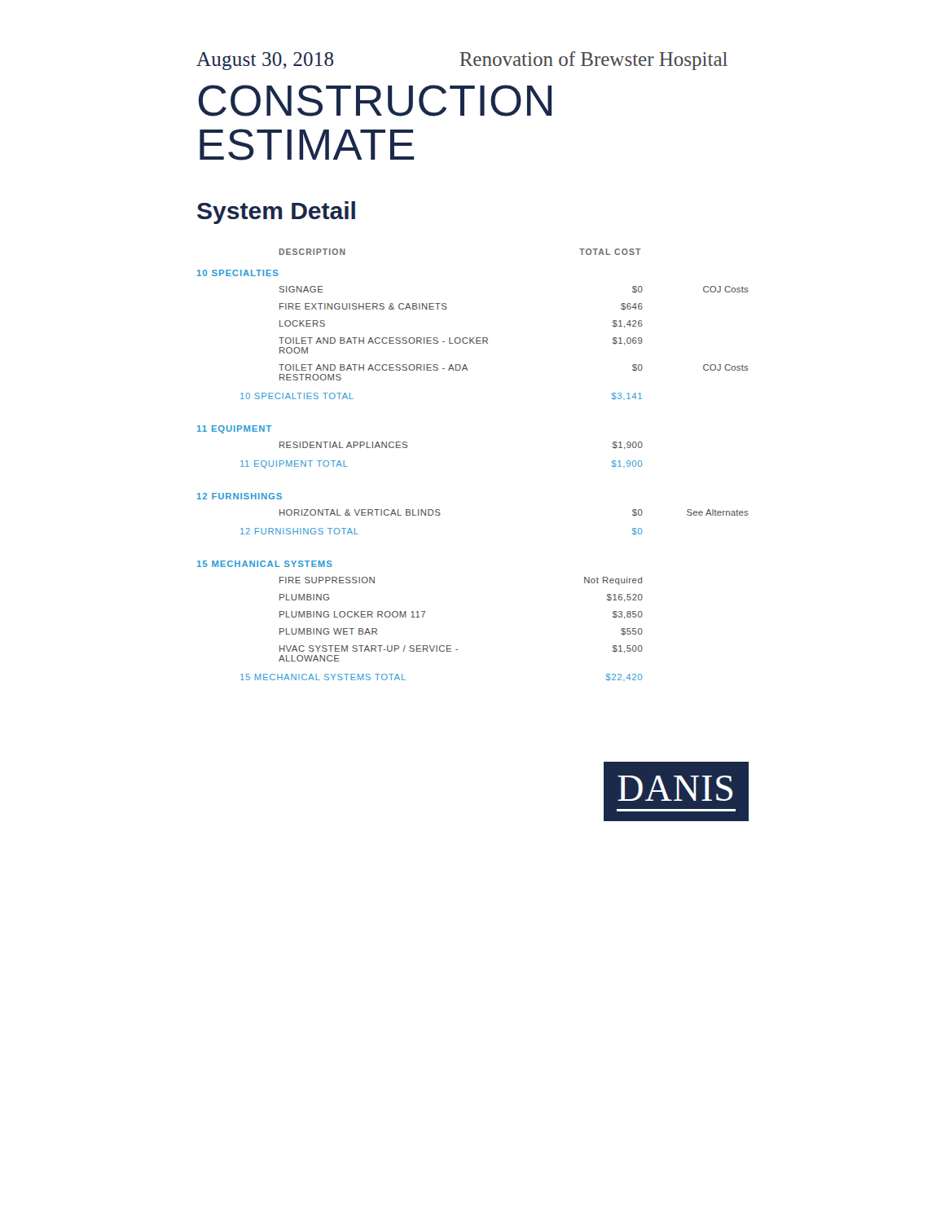August 30, 2018
Renovation of Brewster Hospital
Construction Estimate
System Detail
| Description | Total Cost | |
| --- | --- | --- |
| 10 Specialties |
| Signage | $0 | COJ Costs |
| Fire Extinguishers & Cabinets | $646 | |
| Lockers | $1,426 | |
| Toilet and Bath Accessories - Locker Room | $1,069 | |
| Toilet and Bath Accessories - ADA Restrooms | $0 | COJ Costs |
| 10 Specialties Total | $3,141 | |
| 11 Equipment |
| Residential Appliances | $1,900 | |
| 11 Equipment Total | $1,900 | |
| 12 Furnishings |
| Horizontal & Vertical Blinds | $0 | See Alternates |
| 12 Furnishings Total | $0 | |
| 15 Mechanical Systems |
| Fire Suppression | Not Required | |
| Plumbing | $16,520 | |
| Plumbing Locker Room 117 | $3,850 | |
| Plumbing Wet Bar | $550 | |
| HVAC System Start-Up / Service - Allowance | $1,500 | |
| 15 Mechanical Systems Total | $22,420 | |
DANIS